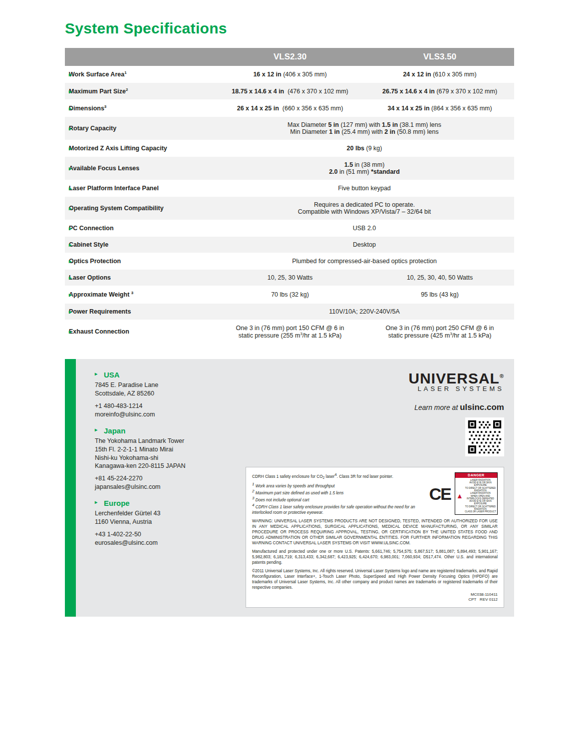System Specifications
| | VLS2.30 | VLS3.50 |
| --- | --- | --- |
| Work Surface Area 1 | 16 x 12 in (406 x 305 mm) | 24 x 12 in (610 x 305 mm) |
| Maximum Part Size 2 | 18.75 x 14.6 x 4 in (476 x 370 x 102 mm) | 26.75 x 14.6 x 4 in (679 x 370 x 102 mm) |
| Dimensions 3 | 26 x 14 x 25 in (660 x 356 x 635 mm) | 34 x 14 x 25 in (864 x 356 x 635 mm) |
| Rotary Capacity | Max Diameter 5 in (127 mm) with 1.5 in (38.1 mm) lens Min Diameter 1 in (25.4 mm) with 2 in (50.8 mm) lens |
| Motorized Z Axis Lifting Capacity | 20 lbs (9 kg) |
| Available Focus Lenses | 1.5 in (38 mm) 2.0 in (51 mm) *standard |
| Laser Platform Interface Panel | Five button keypad |
| Operating System Compatibility | Requires a dedicated PC to operate. Compatible with Windows XP/Vista/7 – 32/64 bit |
| PC Connection | USB 2.0 |
| Cabinet Style | Desktop |
| Optics Protection | Plumbed for compressed-air-based optics protection |
| Laser Options | 10, 25, 30 Watts | 10, 25, 30, 40, 50 Watts |
| Approximate Weight 3 | 70 lbs (32 kg) | 95 lbs (43 kg) |
| Power Requirements | 110V/10A; 220V-240V/5A |
| Exhaust Connection | One 3 in (76 mm) port 150 CFM @ 6 in static pressure (255 m 3 /hr at 1.5 kPa) | One 3 in (76 mm) port 250 CFM @ 6 in static pressure (425 m 3 /hr at 1.5 kPa) |
USA
7845 E. Paradise Lane
Scottsdale, AZ 85260
+1 480-483-1214
moreinfo@ulsinc.com
Japan
The Yokohama Landmark Tower
15th Fl. 2-2-1-1 Minato Mirai
Nishi-ku Yokohama-shi
Kanagawa-ken 220-8115 JAPAN
+81 45-224-2270
japansales@ulsinc.com
Europe
Lerchenfelder Gürtel 43
1160 Vienna, Austria
+43 1-402-22-50
eurosales@ulsinc.com
UNIVERSAL®
LASER SYSTEMS
Learn more at ulsinc.com
CDRH Class 1 safety enclosure for CO2 laser4. Class 3R for red laser pointer.
1 Work area varies by speeds and throughput
2 Maximum part size defined as used with 1.5 lens
3 Does not include optional cart
4 CDRH Class 1 laser safety enclosure provides for safe operation without the need for an interlocked room or protective eyewear.
CE
DANGER
▲
LASER RADIATION
AVOID EYE OR SKIN EXPOSURE
TO DIRECT OR SCATTERED RADIATION
LASER RADIATION
WHEN OPEN AND INTERLOCKS DEFEATED
AVOID EYE OR SKIN EXPOSURE
TO DIRECT OR SCATTERED RADIATION
CLASS 3R LASER PRODUCT
Warning: Universal Laser Systems products are not designed, tested, intended or authorized for use in any medical applications, surgical applications, medical device manufacturing, or any similar procedure or process requiring approval, testing, or certification by the United States Food and Drug Administration or other similar governmental entities. For further information regarding this warning contact Universal Laser Systems or visit www.ulsinc.com.
Manufactured and protected under one or more U.S. Patents: 5,661,746; 5,754,575; 5,867,517; 5,881,087; 5,894,493; 5,901,167; 5,982,803; 6,181,719; 6,313,433; 6,342,687; 6,423,925; 6,424,670; 6,983,001; 7,060,934; D517,474. Other U.S. and international patents pending.
©2011 Universal Laser Systems, Inc. All rights reserved. Universal Laser Systems logo and name are registered trademarks, and Rapid Reconfiguration, Laser Interface+, 1-Touch Laser Photo, SuperSpeed and High Power Density Focusing Optics (HPDFO) are trademarks of Universal Laser Systems, Inc. All other company and product names are trademarks or registered trademarks of their respective companies.
MC038-110411
CPT REV 0112